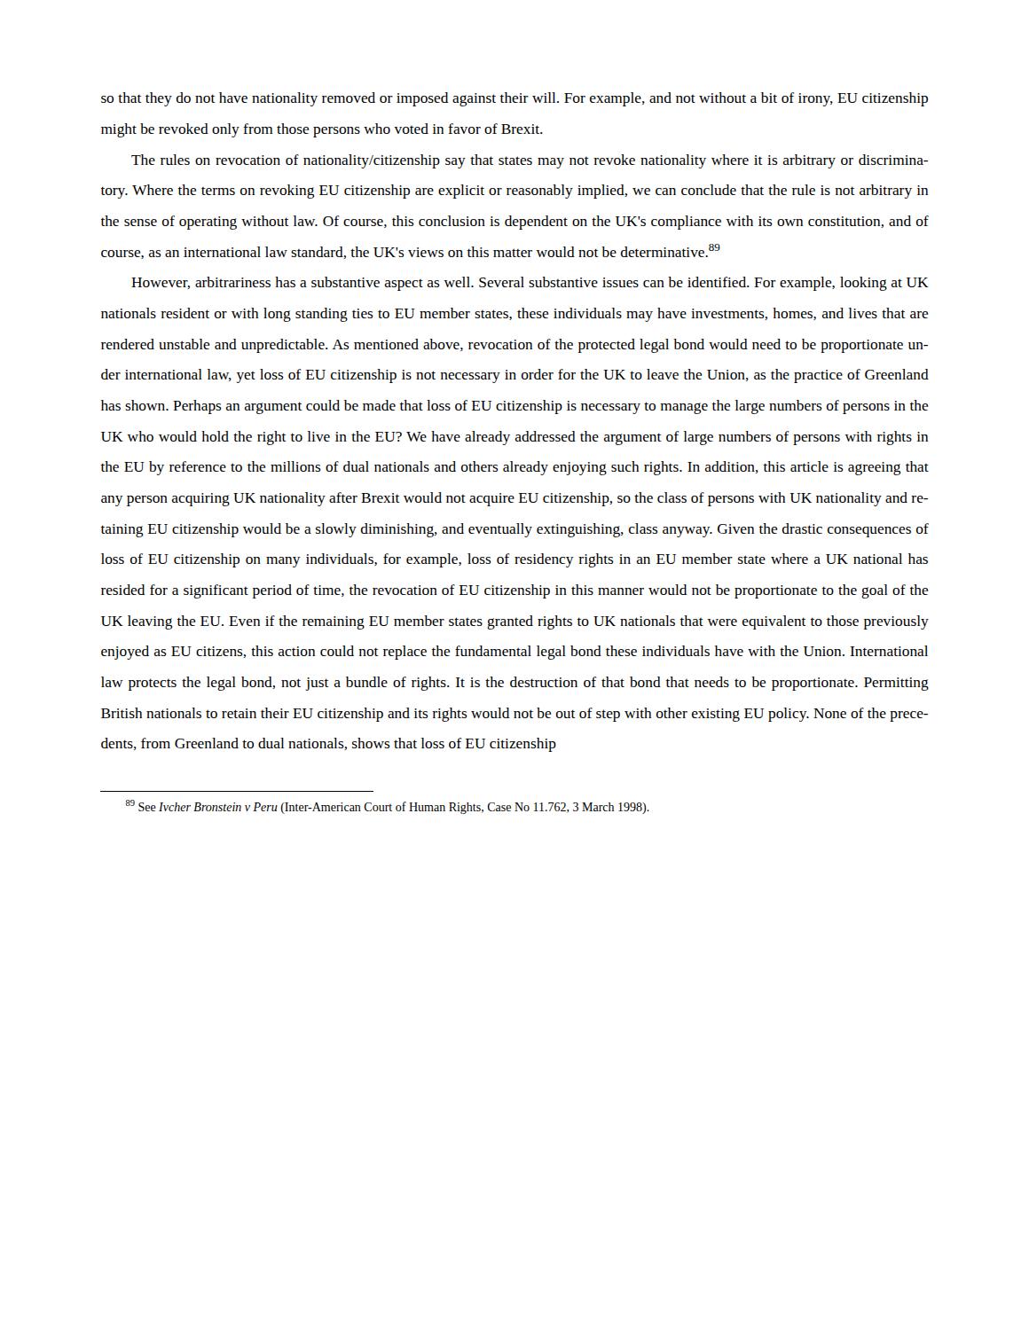so that they do not have nationality removed or imposed against their will. For example, and not without a bit of irony, EU citizenship might be revoked only from those persons who voted in favor of Brexit.
The rules on revocation of nationality/citizenship say that states may not revoke nationality where it is arbitrary or discriminatory. Where the terms on revoking EU citizenship are explicit or reasonably implied, we can conclude that the rule is not arbitrary in the sense of operating without law. Of course, this conclusion is dependent on the UK's compliance with its own constitution, and of course, as an international law standard, the UK's views on this matter would not be determinative.89
However, arbitrariness has a substantive aspect as well. Several substantive issues can be identified. For example, looking at UK nationals resident or with long standing ties to EU member states, these individuals may have investments, homes, and lives that are rendered unstable and unpredictable. As mentioned above, revocation of the protected legal bond would need to be proportionate under international law, yet loss of EU citizenship is not necessary in order for the UK to leave the Union, as the practice of Greenland has shown. Perhaps an argument could be made that loss of EU citizenship is necessary to manage the large numbers of persons in the UK who would hold the right to live in the EU? We have already addressed the argument of large numbers of persons with rights in the EU by reference to the millions of dual nationals and others already enjoying such rights. In addition, this article is agreeing that any person acquiring UK nationality after Brexit would not acquire EU citizenship, so the class of persons with UK nationality and retaining EU citizenship would be a slowly diminishing, and eventually extinguishing, class anyway. Given the drastic consequences of loss of EU citizenship on many individuals, for example, loss of residency rights in an EU member state where a UK national has resided for a significant period of time, the revocation of EU citizenship in this manner would not be proportionate to the goal of the UK leaving the EU. Even if the remaining EU member states granted rights to UK nationals that were equivalent to those previously enjoyed as EU citizens, this action could not replace the fundamental legal bond these individuals have with the Union. International law protects the legal bond, not just a bundle of rights. It is the destruction of that bond that needs to be proportionate. Permitting British nationals to retain their EU citizenship and its rights would not be out of step with other existing EU policy. None of the precedents, from Greenland to dual nationals, shows that loss of EU citizenship
89 See Ivcher Bronstein v Peru (Inter-American Court of Human Rights, Case No 11.762, 3 March 1998).